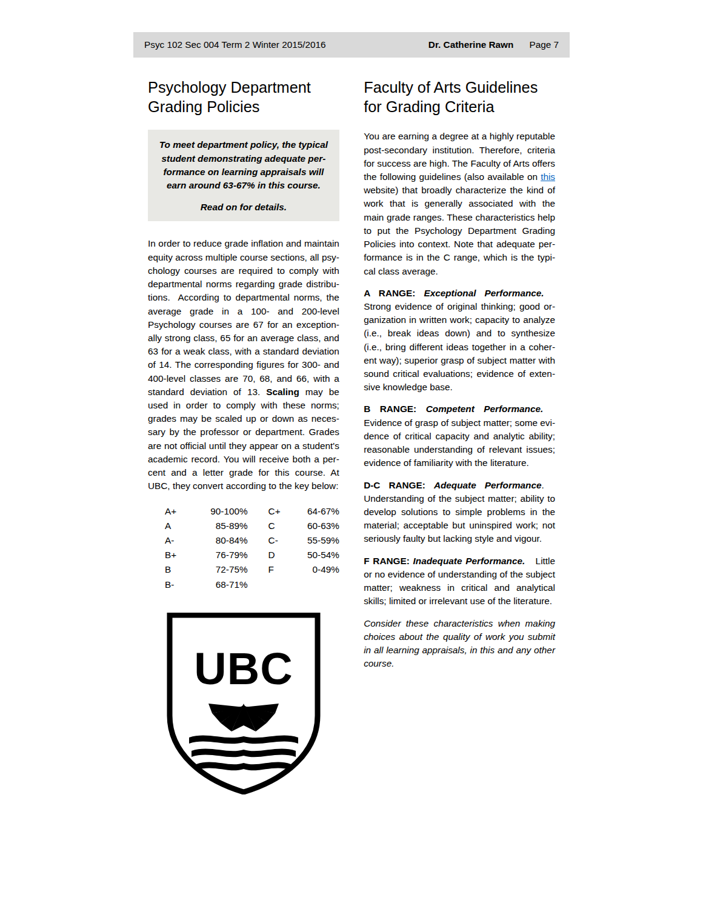Psyc 102 Sec 004 Term 2 Winter 2015/2016
Dr. Catherine Rawn Page 7
Psychology Department Grading Policies
To meet department policy, the typical student demonstrating adequate performance on learning appraisals will earn around 63-67% in this course.
Read on for details.
In order to reduce grade inflation and maintain equity across multiple course sections, all psychology courses are required to comply with departmental norms regarding grade distributions. According to departmental norms, the average grade in a 100- and 200-level Psychology courses are 67 for an exceptionally strong class, 65 for an average class, and 63 for a weak class, with a standard deviation of 14. The corresponding figures for 300- and 400-level classes are 70, 68, and 66, with a standard deviation of 13. Scaling may be used in order to comply with these norms; grades may be scaled up or down as necessary by the professor or department. Grades are not official until they appear on a student's academic record. You will receive both a percent and a letter grade for this course. At UBC, they convert according to the key below:
| A+ | 90-100% | C+ | 64-67% |
| A | 85-89% | C | 60-63% |
| A- | 80-84% | C- | 55-59% |
| B+ | 76-79% | D | 50-54% |
| B | 72-75% | F | 0-49% |
| B- | 68-71% | | |
UBC
Faculty of Arts Guidelines for Grading Criteria
You are earning a degree at a highly reputable post-secondary institution. Therefore, criteria for success are high. The Faculty of Arts offers the following guidelines (also available on this website) that broadly characterize the kind of work that is generally associated with the main grade ranges. These characteristics help to put the Psychology Department Grading Policies into context. Note that adequate performance is in the C range, which is the typical class average.
A RANGE: Exceptional Performance. Strong evidence of original thinking; good organization in written work; capacity to analyze (i.e., break ideas down) and to synthesize (i.e., bring different ideas together in a coherent way); superior grasp of subject matter with sound critical evaluations; evidence of extensive knowledge base.
B RANGE: Competent Performance. Evidence of grasp of subject matter; some evidence of critical capacity and analytic ability; reasonable understanding of relevant issues; evidence of familiarity with the literature.
D-C RANGE: Adequate Performance. Understanding of the subject matter; ability to develop solutions to simple problems in the material; acceptable but uninspired work; not seriously faulty but lacking style and vigour.
F RANGE: Inadequate Performance. Little or no evidence of understanding of the subject matter; weakness in critical and analytical skills; limited or irrelevant use of the literature.
Consider these characteristics when making choices about the quality of work you submit in all learning appraisals, in this and any other course.